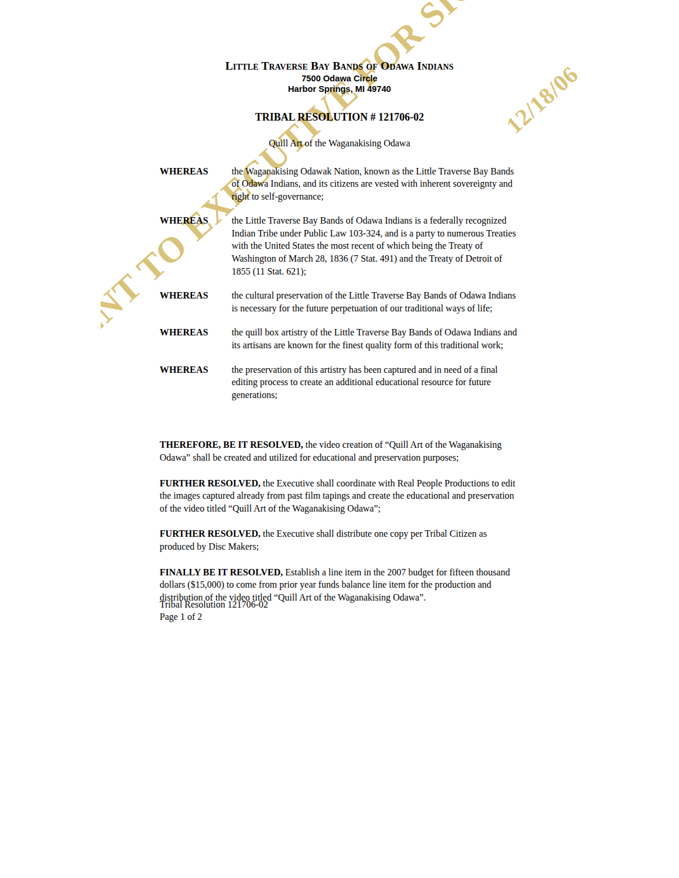SENT TO EXECUTIVE FOR SIGNATURE
12/18/06
Little Traverse Bay Bands of Odawa Indians
7500 Odawa Circle
Harbor Springs, MI 49740
TRIBAL RESOLUTION # 121706-02
Quill Art of the Waganakising Odawa
| WHEREAS | the Waganakising Odawak Nation, known as the Little Traverse Bay Bands of Odawa Indians, and its citizens are vested with inherent sovereignty and right to self-governance; |
| WHEREAS | the Little Traverse Bay Bands of Odawa Indians is a federally recognized Indian Tribe under Public Law 103-324, and is a party to numerous Treaties with the United States the most recent of which being the Treaty of Washington of March 28, 1836 (7 Stat. 491) and the Treaty of Detroit of 1855 (11 Stat. 621); |
| WHEREAS | the cultural preservation of the Little Traverse Bay Bands of Odawa Indians is necessary for the future perpetuation of our traditional ways of life; |
| WHEREAS | the quill box artistry of the Little Traverse Bay Bands of Odawa Indians and its artisans are known for the finest quality form of this traditional work; |
| WHEREAS | the preservation of this artistry has been captured and in need of a final editing process to create an additional educational resource for future generations; |
THEREFORE, BE IT RESOLVED, the video creation of “Quill Art of the Waganakising Odawa” shall be created and utilized for educational and preservation purposes;
FURTHER RESOLVED, the Executive shall coordinate with Real People Productions to edit the images captured already from past film tapings and create the educational and preservation of the video titled “Quill Art of the Waganakising Odawa”;
FURTHER RESOLVED, the Executive shall distribute one copy per Tribal Citizen as produced by Disc Makers;
FINALLY BE IT RESOLVED, Establish a line item in the 2007 budget for fifteen thousand dollars ($15,000) to come from prior year funds balance line item for the production and distribution of the video titled “Quill Art of the Waganakising Odawa”.
Tribal Resolution 121706-02
Page 1 of 2